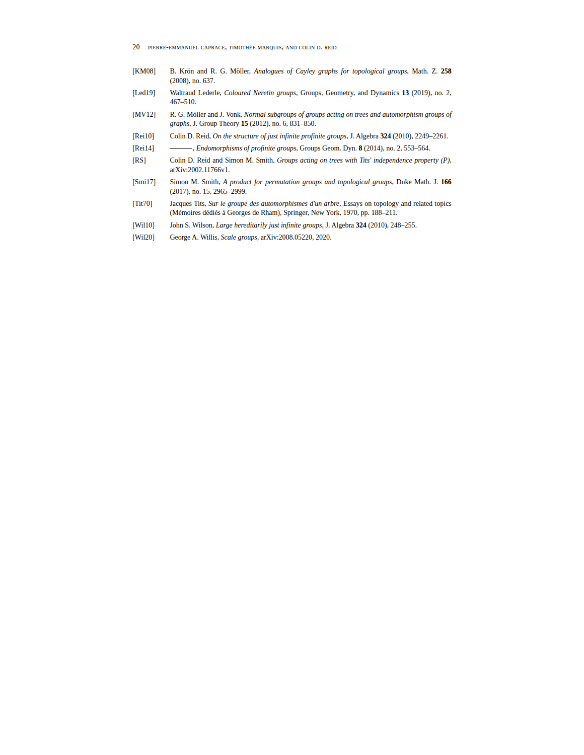20 PIERRE-EMMANUEL CAPRACE, TIMOTHÉE MARQUIS, AND COLIN D. REID
[KM08]
B. Krön and R. G. Möller, Analogues of Cayley graphs for topological groups, Math. Z. 258 (2008), no. 637.
[Led19]
Waltraud Lederle, Coloured Neretin groups, Groups, Geometry, and Dynamics 13 (2019), no. 2, 467–510.
[MV12]
R. G. Möller and J. Vonk, Normal subgroups of groups acting on trees and automorphism groups of graphs, J. Group Theory 15 (2012), no. 6, 831–850.
[Rei10]
Colin D. Reid, On the structure of just infinite profinite groups, J. Algebra 324 (2010), 2249–2261.
[Rei14]
, Endomorphisms of profinite groups, Groups Geom. Dyn. 8 (2014), no. 2, 553–564.
[RS]
Colin D. Reid and Simon M. Smith, Groups acting on trees with Tits' independence property (P), arXiv:2002.11766v1.
[Smi17]
Simon M. Smith, A product for permutation groups and topological groups, Duke Math. J. 166 (2017), no. 15, 2965–2999.
[Tit70]
Jacques Tits, Sur le groupe des automorphismes d'un arbre, Essays on topology and related topics (Mémoires dédiés à Georges de Rham), Springer, New York, 1970, pp. 188–211.
[Wil10]
John S. Wilson, Large hereditarily just infinite groups, J. Algebra 324 (2010), 248–255.
[Wil20]
George A. Willis, Scale groups, arXiv:2008.05220, 2020.